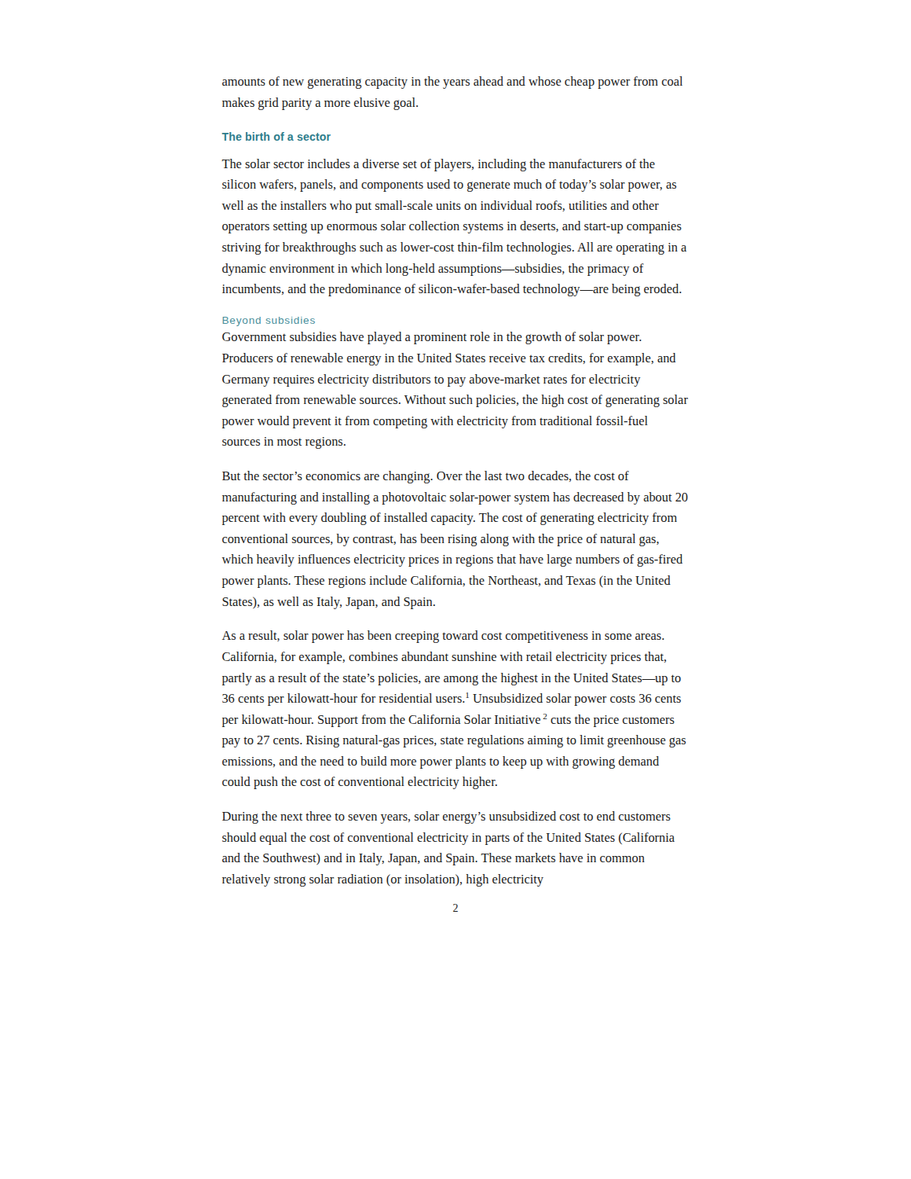amounts of new generating capacity in the years ahead and whose cheap power from coal makes grid parity a more elusive goal.
The birth of a sector
The solar sector includes a diverse set of players, including the manufacturers of the silicon wafers, panels, and components used to generate much of today’s solar power, as well as the installers who put small-scale units on individual roofs, utilities and other operators setting up enormous solar collection systems in deserts, and start-up companies striving for breakthroughs such as lower-cost thin-film technologies. All are operating in a dynamic environment in which long-held assumptions—subsidies, the primacy of incumbents, and the predominance of silicon-wafer-based technology—are being eroded.
Beyond subsidies
Government subsidies have played a prominent role in the growth of solar power. Producers of renewable energy in the United States receive tax credits, for example, and Germany requires electricity distributors to pay above-market rates for electricity generated from renewable sources. Without such policies, the high cost of generating solar power would prevent it from competing with electricity from traditional fossil-fuel sources in most regions.
But the sector’s economics are changing. Over the last two decades, the cost of manufacturing and installing a photovoltaic solar-power system has decreased by about 20 percent with every doubling of installed capacity. The cost of generating electricity from conventional sources, by contrast, has been rising along with the price of natural gas, which heavily influences electricity prices in regions that have large numbers of gas-fired power plants. These regions include California, the Northeast, and Texas (in the United States), as well as Italy, Japan, and Spain.
As a result, solar power has been creeping toward cost competitiveness in some areas. California, for example, combines abundant sunshine with retail electricity prices that, partly as a result of the state’s policies, are among the highest in the United States—up to 36 cents per kilowatt-hour for residential users.1 Unsubsidized solar power costs 36 cents per kilowatt-hour. Support from the California Solar Initiative 2 cuts the price customers pay to 27 cents. Rising natural-gas prices, state regulations aiming to limit greenhouse gas emissions, and the need to build more power plants to keep up with growing demand could push the cost of conventional electricity higher.
During the next three to seven years, solar energy’s unsubsidized cost to end customers should equal the cost of conventional electricity in parts of the United States (California and the Southwest) and in Italy, Japan, and Spain. These markets have in common relatively strong solar radiation (or insolation), high electricity
2